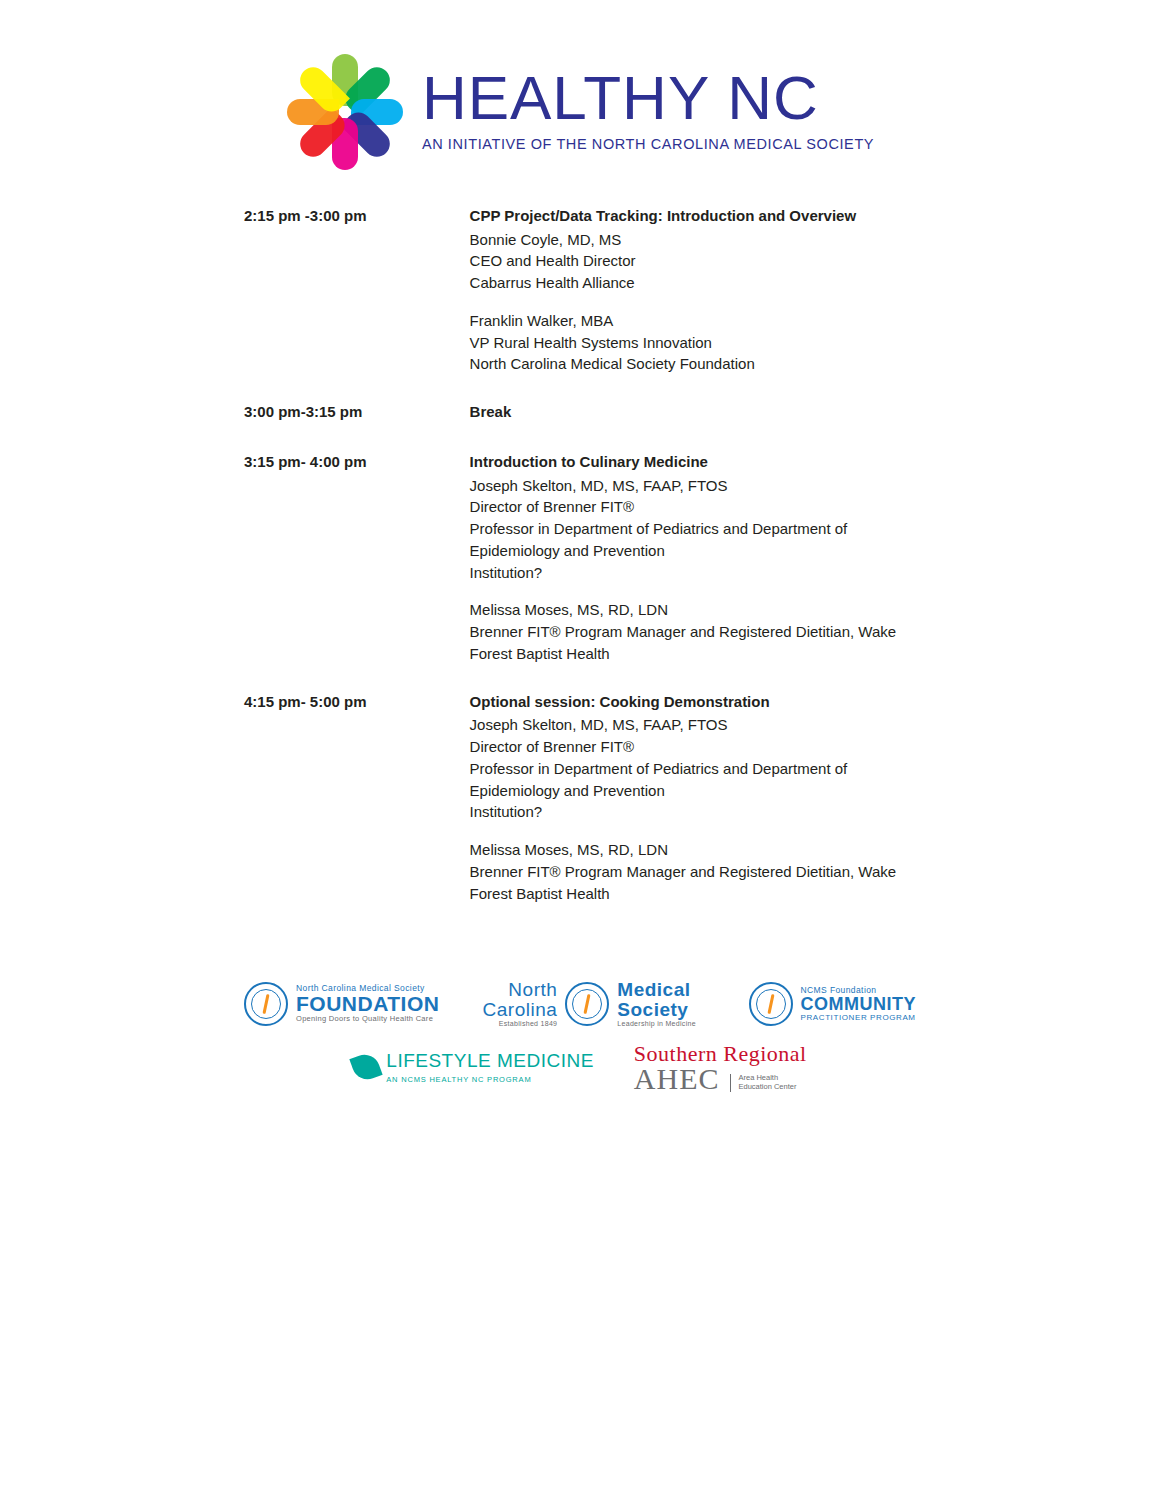HEALTHY NC
AN INITIATIVE OF THE NORTH CAROLINA MEDICAL SOCIETY
| 2:15 pm -3:00 pm | CPP Project/Data Tracking: Introduction and Overview Bonnie Coyle, MD, MS CEO and Health Director Cabarrus Health Alliance Franklin Walker, MBA VP Rural Health Systems Innovation North Carolina Medical Society Foundation |
| 3:00 pm-3:15 pm | Break |
| 3:15 pm- 4:00 pm | Introduction to Culinary Medicine Joseph Skelton, MD, MS, FAAP, FTOS Director of Brenner FIT® Professor in Department of Pediatrics and Department of Epidemiology and Prevention Institution? Melissa Moses, MS, RD, LDN Brenner FIT® Program Manager and Registered Dietitian, Wake Forest Baptist Health |
| 4:15 pm- 5:00 pm | Optional session: Cooking Demonstration Joseph Skelton, MD, MS, FAAP, FTOS Director of Brenner FIT® Professor in Department of Pediatrics and Department of Epidemiology and Prevention Institution? Melissa Moses, MS, RD, LDN Brenner FIT® Program Manager and Registered Dietitian, Wake Forest Baptist Health |
North Carolina Medical Society
FOUNDATION
Opening Doors to Quality Health Care
North Carolina
Established 1849
Medical Society
Leadership in Medicine
NCMS Foundation
COMMUNITY
PRACTITIONER PROGRAM
LIFESTYLE MEDICINE
AN NCMS HEALTHY NC PROGRAM
Southern Regional
AHEC
Area Health
Education Center